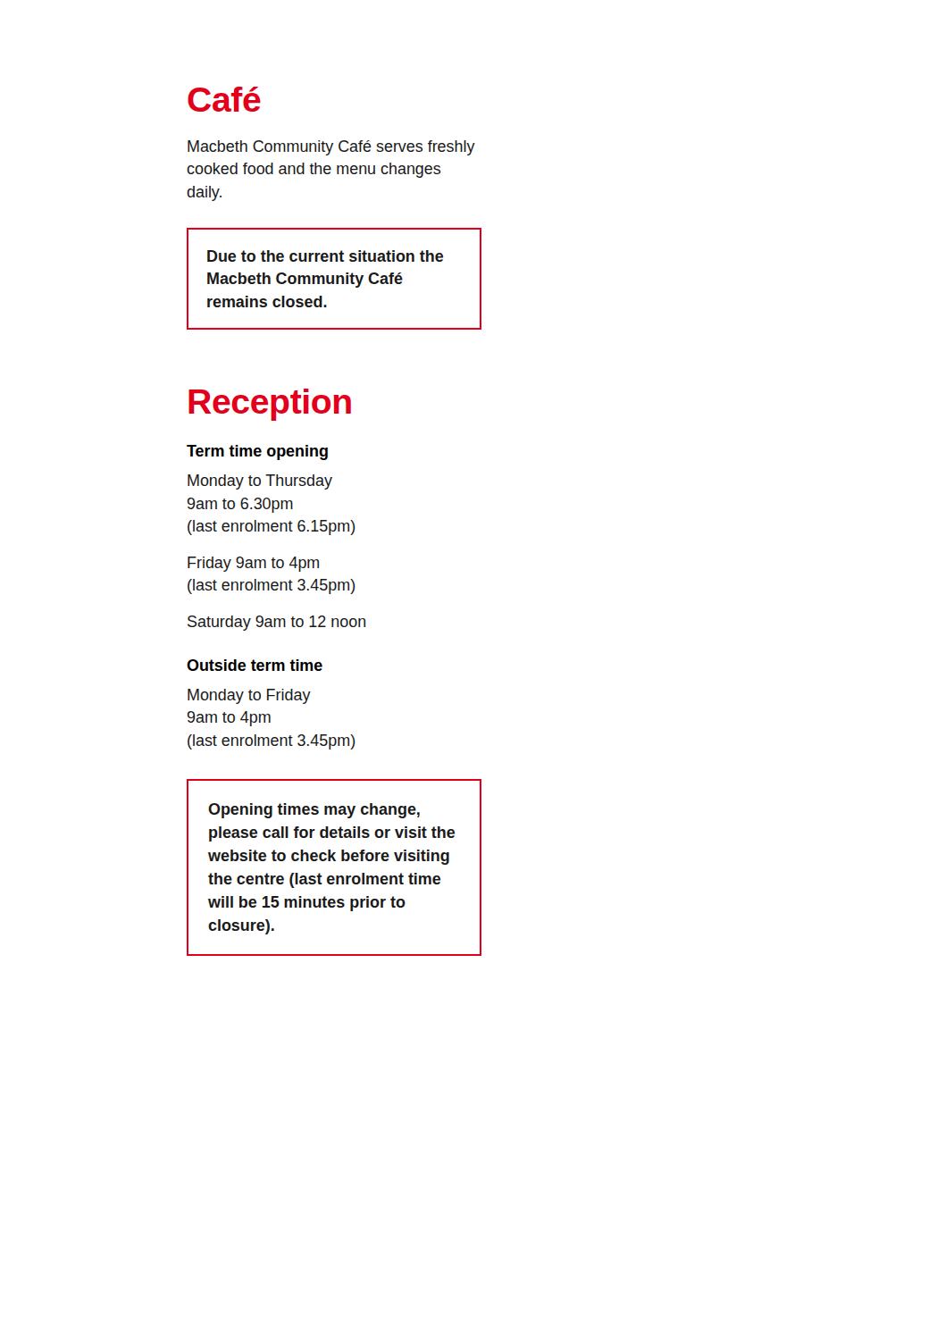Café
Macbeth Community Café serves freshly cooked food and the menu changes daily.
Due to the current situation the Macbeth Community Café remains closed.
Reception
Term time opening
Monday to Thursday
9am to 6.30pm
(last enrolment 6.15pm)
Friday 9am to 4pm
(last enrolment 3.45pm)
Saturday 9am to 12 noon
Outside term time
Monday to Friday
9am to 4pm
(last enrolment 3.45pm)
Opening times may change, please call for details or visit the website to check before visiting the centre (last enrolment time will be 15 minutes prior to closure).